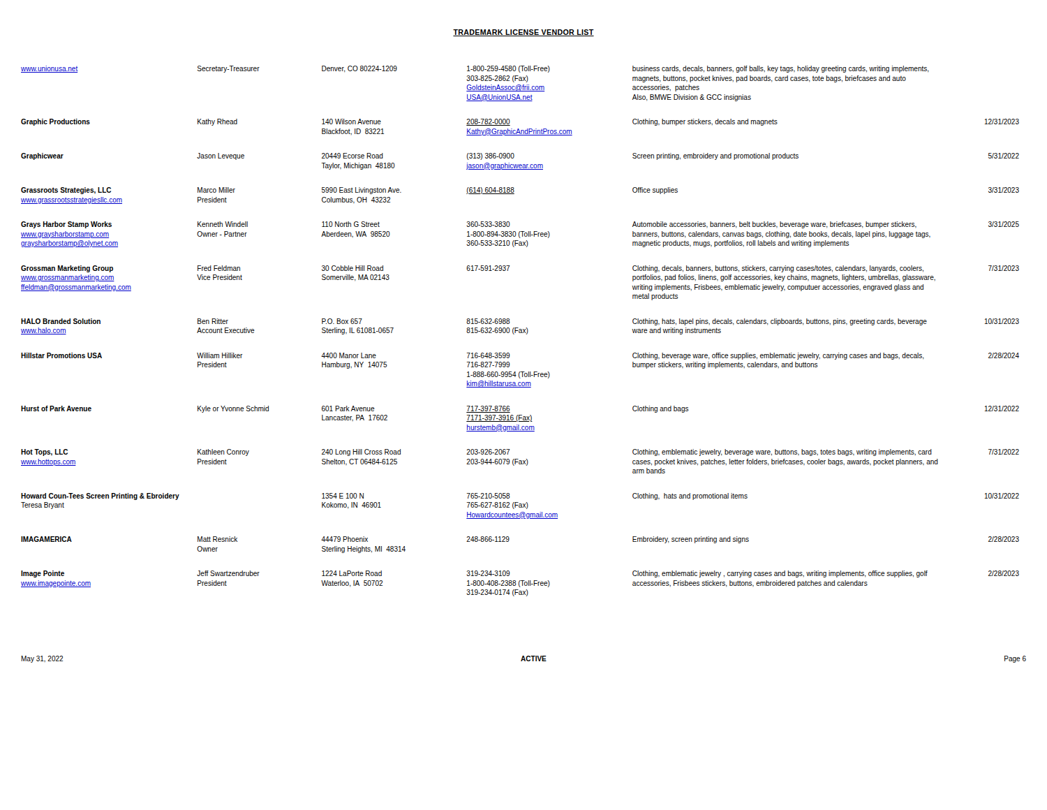TRADEMARK LICENSE VENDOR LIST
| www.unionusa.net | Secretary-Treasurer | Denver, CO 80224-1209 | 1-800-259-4580 (Toll-Free) 303-825-2862 (Fax) GoldsteinAssoc@frii.com USA@UnionUSA.net | business cards, decals, banners, golf balls, key tags, holiday greeting cards, writing implements, magnets, buttons, pocket knives, pad boards, card cases, tote bags, briefcases and auto accessories, patches Also, BMWE Division & GCC insignias | |
| Graphic Productions | Kathy Rhead | 140 Wilson Avenue Blackfoot, ID 83221 | 208-782-0000 Kathy@GraphicAndPrintPros.com | Clothing, bumper stickers, decals and magnets | 12/31/2023 |
| Graphicwear | Jason Leveque | 20449 Ecorse Road Taylor, Michigan 48180 | (313) 386-0900 jason@graphicwear.com | Screen printing, embroidery and promotional products | 5/31/2022 |
| Grassroots Strategies, LLC www.grassrootsstrategiesllc.com | Marco Miller President | 5990 East Livingston Ave. Columbus, OH 43232 | (614) 604-8188 | Office supplies | 3/31/2023 |
| Grays Harbor Stamp Works www.graysharborstamp.com graysharborstamp@olynet.com | Kenneth Windell Owner - Partner | 110 North G Street Aberdeen, WA 98520 | 360-533-3830 1-800-894-3830 (Toll-Free) 360-533-3210 (Fax) | Automobile accessories, banners, belt buckles, beverage ware, briefcases, bumper stickers, banners, buttons, calendars, canvas bags, clothing, date books, decals, lapel pins, luggage tags, magnetic products, mugs, portfolios, roll labels and writing implements | 3/31/2025 |
| Grossman Marketing Group www.grossmanmarketing.com ffeldman@grossmanmarketing.com | Fred Feldman Vice President | 30 Cobble Hill Road Somerville, MA 02143 | 617-591-2937 | Clothing, decals, banners, buttons, stickers, carrying cases/totes, calendars, lanyards, coolers, portfolios, pad folios, linens, golf accessories, key chains, magnets, lighters, umbrellas, glassware, writing implements, Frisbees, emblematic jewelry, computuer accessories, engraved glass and metal products | 7/31/2023 |
| HALO Branded Solution www.halo.com | Ben Ritter Account Executive | P.O. Box 657 Sterling, IL 61081-0657 | 815-632-6988 815-632-6900 (Fax) | Clothing, hats, lapel pins, decals, calendars, clipboards, buttons, pins, greeting cards, beverage ware and writing instruments | 10/31/2023 |
| Hillstar Promotions USA | William Hilliker President | 4400 Manor Lane Hamburg, NY 14075 | 716-648-3599 716-827-7999 1-888-660-9954 (Toll-Free) kim@hillstarusa.com | Clothing, beverage ware, office supplies, emblematic jewelry, carrying cases and bags, decals, bumper stickers, writing implements, calendars, and buttons | 2/28/2024 |
| Hurst of Park Avenue | Kyle or Yvonne Schmid | 601 Park Avenue Lancaster, PA 17602 | 717-397-8766 7171-397-3916 (Fax) hurstemb@gmail.com | Clothing and bags | 12/31/2022 |
| Hot Tops, LLC www.hottops.com | Kathleen Conroy President | 240 Long Hill Cross Road Shelton, CT 06484-6125 | 203-926-2067 203-944-6079 (Fax) | Clothing, emblematic jewelry, beverage ware, buttons, bags, totes bags, writing implements, card cases, pocket knives, patches, letter folders, briefcases, cooler bags, awards, pocket planners, and arm bands | 7/31/2022 |
| Howard Coun-Tees Screen Printing & Ebroidery Teresa Bryant | | 1354 E 100 N Kokomo, IN 46901 | 765-210-5058 765-627-8162 (Fax) Howardcountees@gmail.com | Clothing, hats and promotional items | 10/31/2022 |
| IMAGAMERICA | Matt Resnick Owner | 44479 Phoenix Sterling Heights, MI 48314 | 248-866-1129 | Embroidery, screen printing and signs | 2/28/2023 |
| Image Pointe www.imagepointe.com | Jeff Swartzendruber President | 1224 LaPorte Road Waterloo, IA 50702 | 319-234-3109 1-800-408-2388 (Toll-Free) 319-234-0174 (Fax) | Clothing, emblematic jewelry , carrying cases and bags, writing implements, office supplies, golf accessories, Frisbees stickers, buttons, embroidered patches and calendars | 2/28/2023 |
May 31, 2022
ACTIVE
Page 6